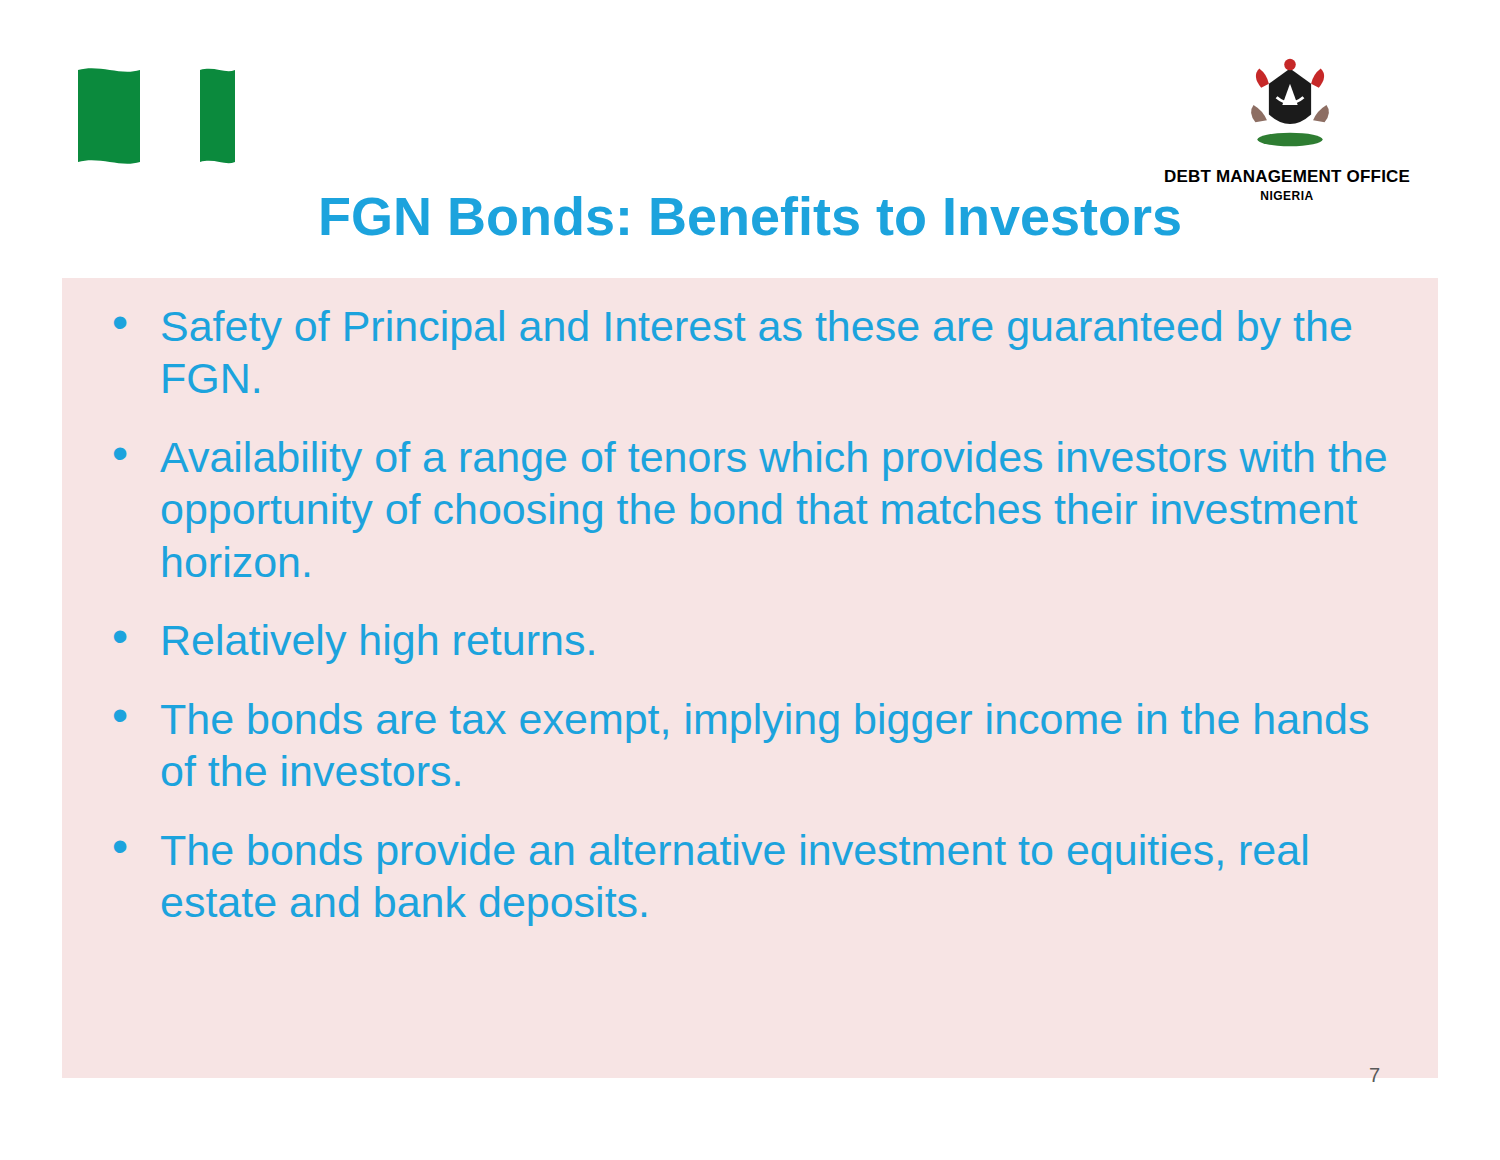DEBT MANAGEMENT OFFICE
NIGERIA
FGN Bonds: Benefits to Investors
Safety of Principal and Interest as these are guaranteed by the FGN.
Availability of a range of tenors which provides investors with the opportunity of choosing the bond that matches their investment horizon.
Relatively high returns.
The bonds are tax exempt, implying bigger income in the hands of the investors.
The bonds provide an alternative investment to equities, real estate and bank deposits.
7